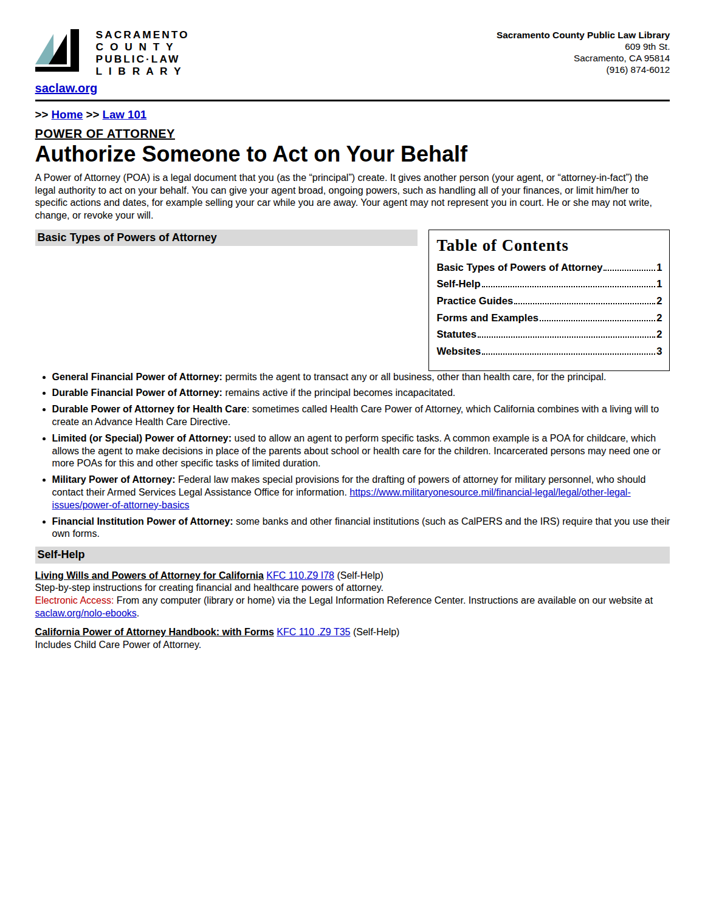SACRAMENTO
C O U N T Y
PUBLIC·LAW
L I B R A R Y
Sacramento County Public Law Library
609 9th St.
Sacramento, CA 95814
(916) 874-6012
saclaw.org
>> Home >> Law 101
POWER OF ATTORNEY
Authorize Someone to Act on Your Behalf
A Power of Attorney (POA) is a legal document that you (as the “principal”) create. It gives another person (your agent, or “attorney-in-fact”) the legal authority to act on your behalf. You can give your agent broad, ongoing powers, such as handling all of your finances, or limit him/her to specific actions and dates, for example selling your car while you are away. Your agent may not represent you in court. He or she may not write, change, or revoke your will.
Basic Types of Powers of Attorney
Table of Contents
Basic Types of Powers of Attorney 1
Self-Help 1
Practice Guides 2
Forms and Examples 2
Statutes 2
Websites 3
General Financial Power of Attorney: permits the agent to transact any or all business, other than health care, for the principal.
Durable Financial Power of Attorney: remains active if the principal becomes incapacitated.
Durable Power of Attorney for Health Care: sometimes called Health Care Power of Attorney, which California combines with a living will to create an Advance Health Care Directive.
Limited (or Special) Power of Attorney: used to allow an agent to perform specific tasks. A common example is a POA for childcare, which allows the agent to make decisions in place of the parents about school or health care for the children. Incarcerated persons may need one or more POAs for this and other specific tasks of limited duration.
Military Power of Attorney: Federal law makes special provisions for the drafting of powers of attorney for military personnel, who should contact their Armed Services Legal Assistance Office for information. https://www.militaryonesource.mil/financial-legal/legal/other-legal-issues/power-of-attorney-basics
Financial Institution Power of Attorney: some banks and other financial institutions (such as CalPERS and the IRS) require that you use their own forms.
Self-Help
Living Wills and Powers of Attorney for California KFC 110.Z9 I78 (Self-Help)
Step-by-step instructions for creating financial and healthcare powers of attorney.
Electronic Access: From any computer (library or home) via the Legal Information Reference Center. Instructions are available on our website at saclaw.org/nolo-ebooks.
California Power of Attorney Handbook: with Forms KFC 110 .Z9 T35 (Self-Help)
Includes Child Care Power of Attorney.